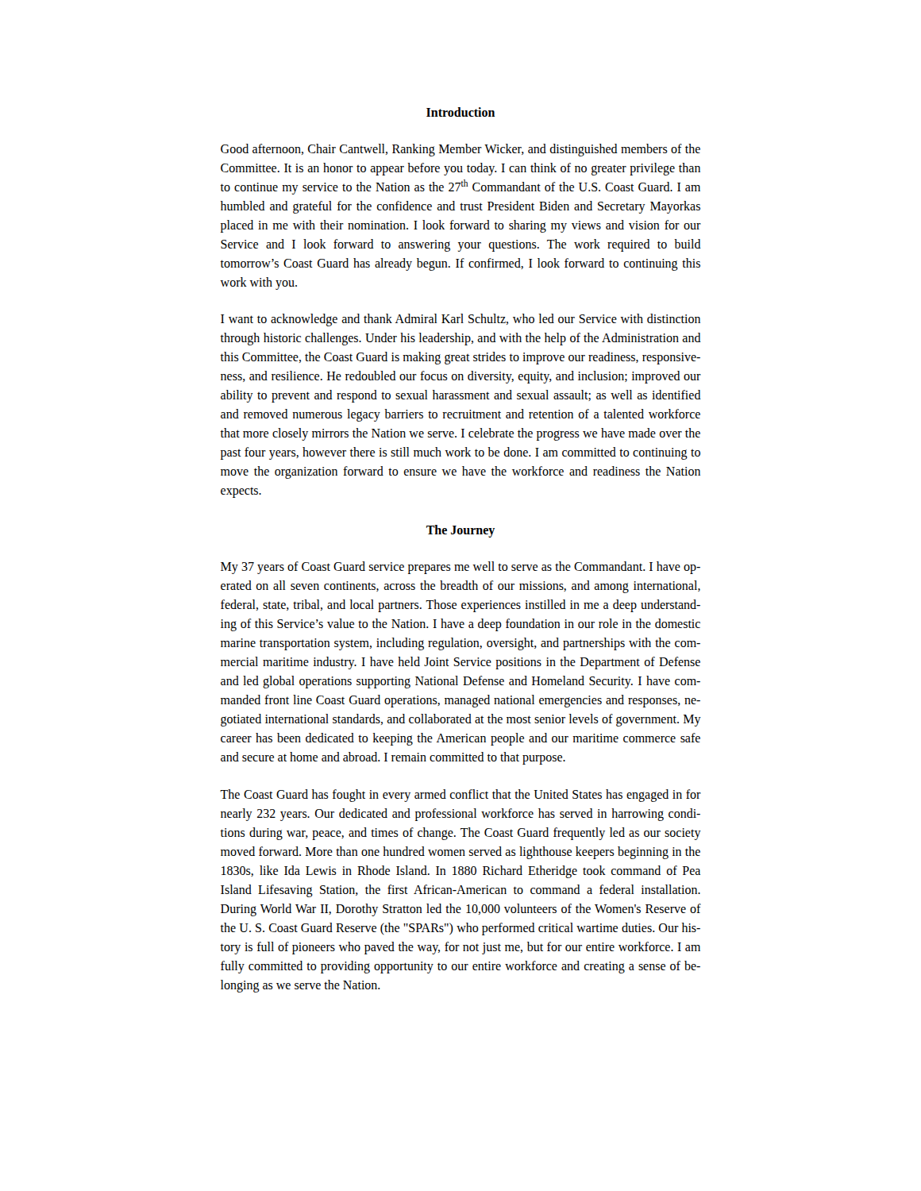Introduction
Good afternoon, Chair Cantwell, Ranking Member Wicker, and distinguished members of the Committee. It is an honor to appear before you today. I can think of no greater privilege than to continue my service to the Nation as the 27th Commandant of the U.S. Coast Guard. I am humbled and grateful for the confidence and trust President Biden and Secretary Mayorkas placed in me with their nomination. I look forward to sharing my views and vision for our Service and I look forward to answering your questions. The work required to build tomorrow’s Coast Guard has already begun. If confirmed, I look forward to continuing this work with you.
I want to acknowledge and thank Admiral Karl Schultz, who led our Service with distinction through historic challenges. Under his leadership, and with the help of the Administration and this Committee, the Coast Guard is making great strides to improve our readiness, responsiveness, and resilience. He redoubled our focus on diversity, equity, and inclusion; improved our ability to prevent and respond to sexual harassment and sexual assault; as well as identified and removed numerous legacy barriers to recruitment and retention of a talented workforce that more closely mirrors the Nation we serve. I celebrate the progress we have made over the past four years, however there is still much work to be done. I am committed to continuing to move the organization forward to ensure we have the workforce and readiness the Nation expects.
The Journey
My 37 years of Coast Guard service prepares me well to serve as the Commandant. I have operated on all seven continents, across the breadth of our missions, and among international, federal, state, tribal, and local partners. Those experiences instilled in me a deep understanding of this Service’s value to the Nation. I have a deep foundation in our role in the domestic marine transportation system, including regulation, oversight, and partnerships with the commercial maritime industry. I have held Joint Service positions in the Department of Defense and led global operations supporting National Defense and Homeland Security. I have commanded front line Coast Guard operations, managed national emergencies and responses, negotiated international standards, and collaborated at the most senior levels of government. My career has been dedicated to keeping the American people and our maritime commerce safe and secure at home and abroad. I remain committed to that purpose.
The Coast Guard has fought in every armed conflict that the United States has engaged in for nearly 232 years. Our dedicated and professional workforce has served in harrowing conditions during war, peace, and times of change. The Coast Guard frequently led as our society moved forward. More than one hundred women served as lighthouse keepers beginning in the 1830s, like Ida Lewis in Rhode Island. In 1880 Richard Etheridge took command of Pea Island Lifesaving Station, the first African-American to command a federal installation. During World War II, Dorothy Stratton led the 10,000 volunteers of the Women's Reserve of the U. S. Coast Guard Reserve (the "SPARs") who performed critical wartime duties. Our history is full of pioneers who paved the way, for not just me, but for our entire workforce. I am fully committed to providing opportunity to our entire workforce and creating a sense of belonging as we serve the Nation.